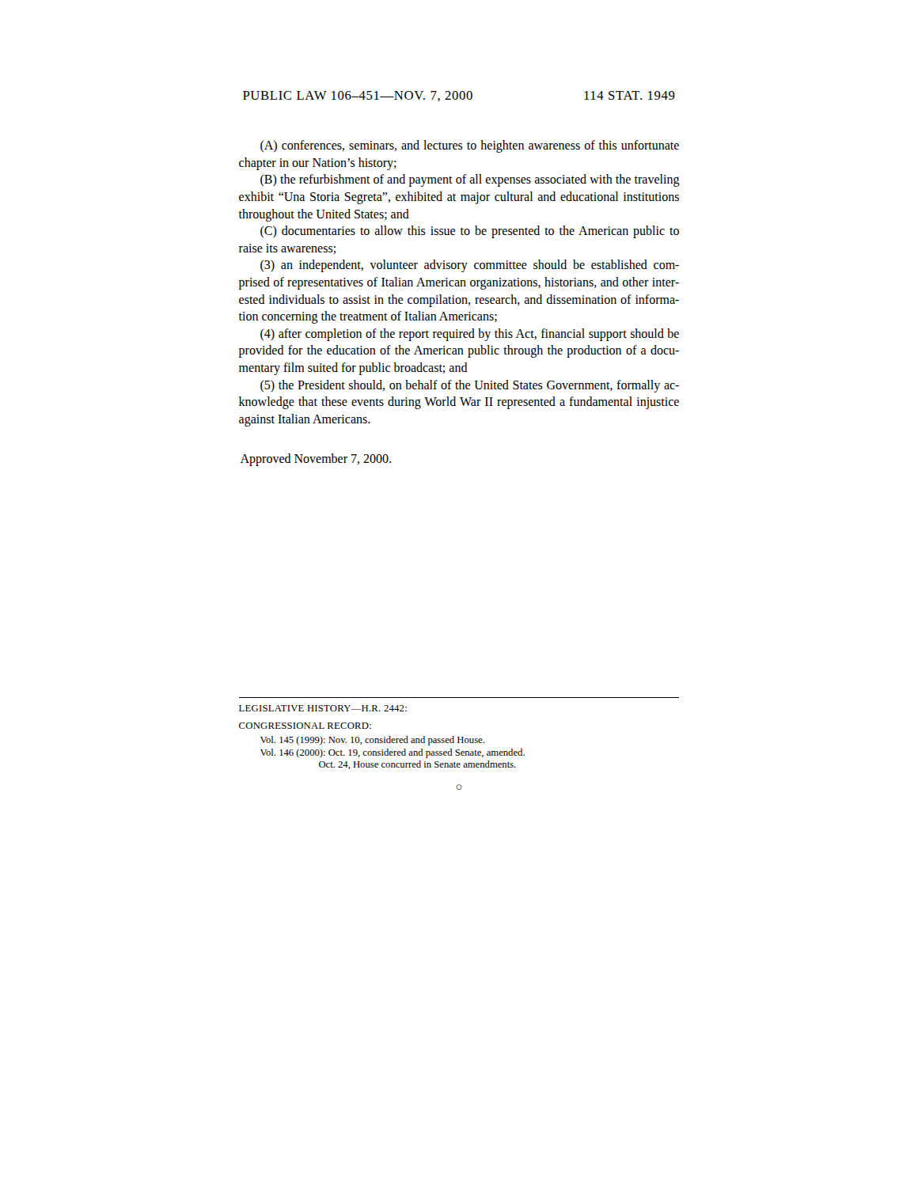PUBLIC LAW 106–451—NOV. 7, 2000 114 STAT. 1949
(A) conferences, seminars, and lectures to heighten awareness of this unfortunate chapter in our Nation’s history;
(B) the refurbishment of and payment of all expenses associated with the traveling exhibit “Una Storia Segreta”, exhibited at major cultural and educational institutions throughout the United States; and
(C) documentaries to allow this issue to be presented to the American public to raise its awareness;
(3) an independent, volunteer advisory committee should be established comprised of representatives of Italian American organizations, historians, and other interested individuals to assist in the compilation, research, and dissemination of information concerning the treatment of Italian Americans;
(4) after completion of the report required by this Act, financial support should be provided for the education of the American public through the production of a documentary film suited for public broadcast; and
(5) the President should, on behalf of the United States Government, formally acknowledge that these events during World War II represented a fundamental injustice against Italian Americans.
Approved November 7, 2000.
LEGISLATIVE HISTORY—H.R. 2442:
CONGRESSIONAL RECORD:
Vol. 145 (1999): Nov. 10, considered and passed House.
Vol. 146 (2000): Oct. 19, considered and passed Senate, amended.
Oct. 24, House concurred in Senate amendments.
○